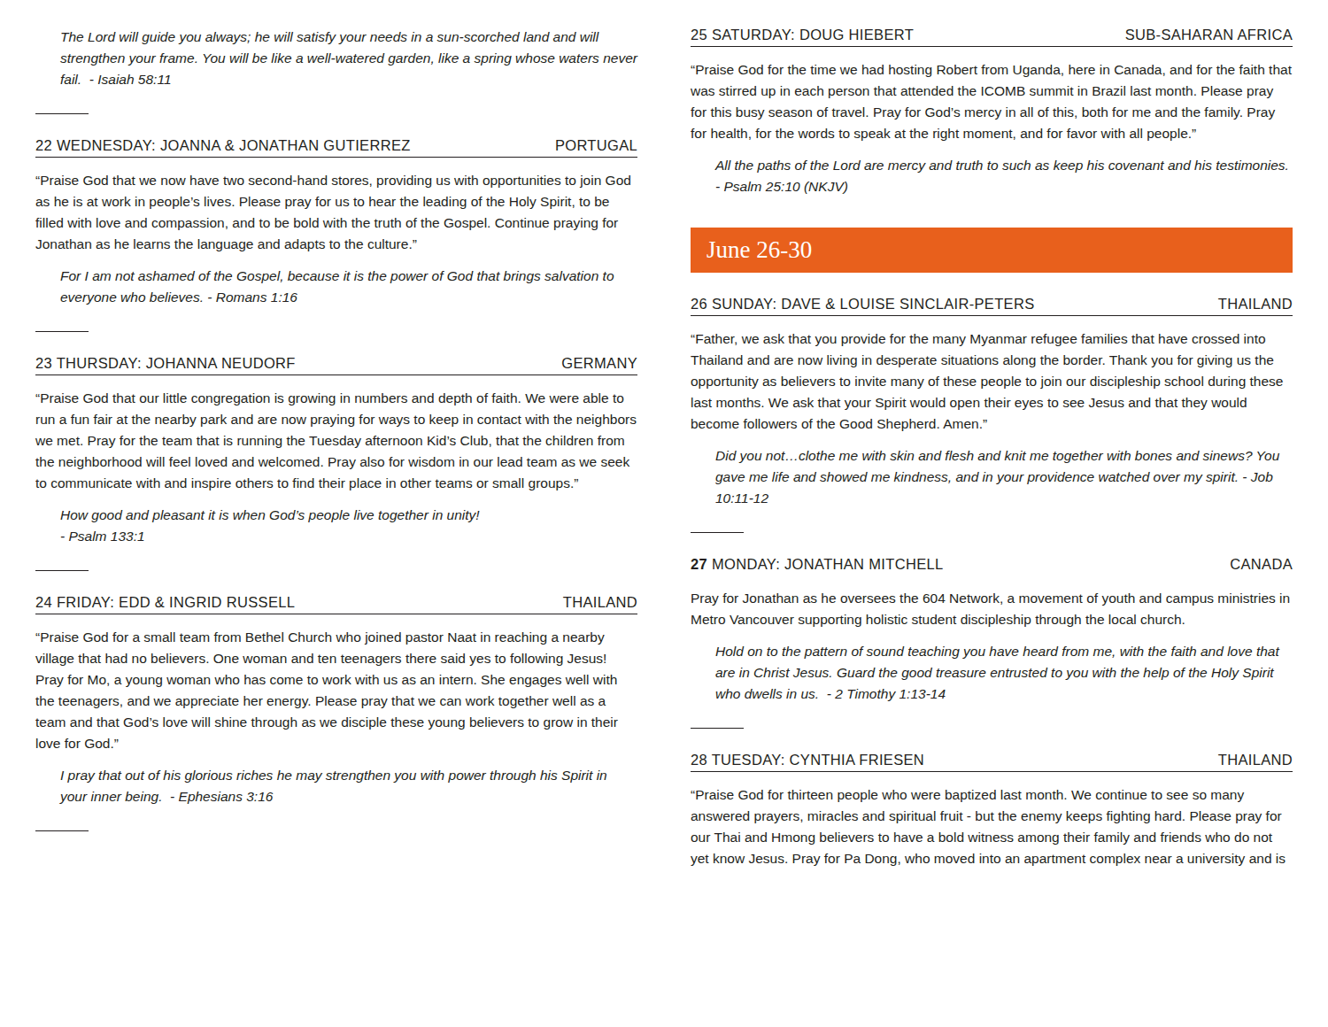The Lord will guide you always; he will satisfy your needs in a sun-scorched land and will strengthen your frame. You will be like a well-watered garden, like a spring whose waters never fail. - Isaiah 58:11
22 WEDNESDAY: JOANNA & JONATHAN GUTIERREZ PORTUGAL
“Praise God that we now have two second-hand stores, providing us with opportunities to join God as he is at work in people’s lives. Please pray for us to hear the leading of the Holy Spirit, to be filled with love and compassion, and to be bold with the truth of the Gospel. Continue praying for Jonathan as he learns the language and adapts to the culture.”
For I am not ashamed of the Gospel, because it is the power of God that brings salvation to everyone who believes. - Romans 1:16
23 THURSDAY: JOHANNA NEUDORF GERMANY
“Praise God that our little congregation is growing in numbers and depth of faith. We were able to run a fun fair at the nearby park and are now praying for ways to keep in contact with the neighbors we met. Pray for the team that is running the Tuesday afternoon Kid’s Club, that the children from the neighborhood will feel loved and welcomed. Pray also for wisdom in our lead team as we seek to communicate with and inspire others to find their place in other teams or small groups.”
How good and pleasant it is when God’s people live together in unity!
- Psalm 133:1
24 FRIDAY: EDD & INGRID RUSSELL THAILAND
“Praise God for a small team from Bethel Church who joined pastor Naat in reaching a nearby village that had no believers. One woman and ten teenagers there said yes to following Jesus! Pray for Mo, a young woman who has come to work with us as an intern. She engages well with the teenagers, and we appreciate her energy. Please pray that we can work together well as a team and that God’s love will shine through as we disciple these young believers to grow in their love for God.”
I pray that out of his glorious riches he may strengthen you with power through his Spirit in your inner being. - Ephesians 3:16
25 SATURDAY: DOUG HIEBERT SUB-SAHARAN AFRICA
“Praise God for the time we had hosting Robert from Uganda, here in Canada, and for the faith that was stirred up in each person that attended the ICOMB summit in Brazil last month. Please pray for this busy season of travel. Pray for God’s mercy in all of this, both for me and the family. Pray for health, for the words to speak at the right moment, and for favor with all people.”
All the paths of the Lord are mercy and truth to such as keep his covenant and his testimonies. - Psalm 25:10 (NKJV)
June 26-30
26 SUNDAY: DAVE & LOUISE SINCLAIR-PETERS THAILAND
“Father, we ask that you provide for the many Myanmar refugee families that have crossed into Thailand and are now living in desperate situations along the border. Thank you for giving us the opportunity as believers to invite many of these people to join our discipleship school during these last months. We ask that your Spirit would open their eyes to see Jesus and that they would become followers of the Good Shepherd. Amen.”
Did you not…clothe me with skin and flesh and knit me together with bones and sinews? You gave me life and showed me kindness, and in your providence watched over my spirit. - Job 10:11-12
27 MONDAY: JONATHAN MITCHELL CANADA
Pray for Jonathan as he oversees the 604 Network, a movement of youth and campus ministries in Metro Vancouver supporting holistic student discipleship through the local church.
Hold on to the pattern of sound teaching you have heard from me, with the faith and love that are in Christ Jesus. Guard the good treasure entrusted to you with the help of the Holy Spirit who dwells in us. - 2 Timothy 1:13-14
28 TUESDAY: CYNTHIA FRIESEN THAILAND
“Praise God for thirteen people who were baptized last month. We continue to see so many answered prayers, miracles and spiritual fruit - but the enemy keeps fighting hard. Please pray for our Thai and Hmong believers to have a bold witness among their family and friends who do not yet know Jesus. Pray for Pa Dong, who moved into an apartment complex near a university and is